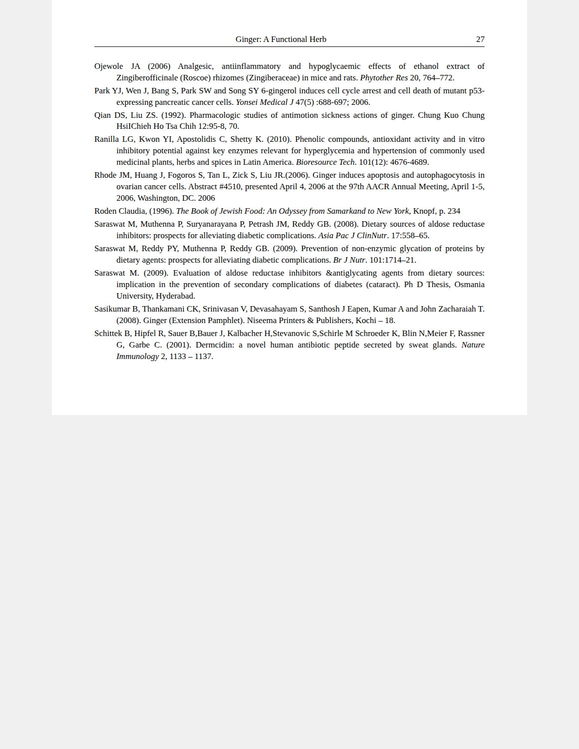Ginger: A Functional Herb 27
Ojewole JA (2006) Analgesic, antiinflammatory and hypoglycaemic effects of ethanol extract of Zingiberofficinale (Roscoe) rhizomes (Zingiberaceae) in mice and rats. Phytother Res 20, 764–772.
Park YJ, Wen J, Bang S, Park SW and Song SY 6-gingerol induces cell cycle arrest and cell death of mutant p53-expressing pancreatic cancer cells. Yonsei Medical J 47(5) :688-697; 2006.
Qian DS, Liu ZS. (1992). Pharmacologic studies of antimotion sickness actions of ginger. Chung Kuo Chung HsiIChieh Ho Tsa Chih 12:95-8, 70.
Ranilla LG, Kwon YI, Apostolidis C, Shetty K. (2010). Phenolic compounds, antioxidant activity and in vitro inhibitory potential against key enzymes relevant for hyperglycemia and hypertension of commonly used medicinal plants, herbs and spices in Latin America. Bioresource Tech. 101(12): 4676-4689.
Rhode JM, Huang J, Fogoros S, Tan L, Zick S, Liu JR.(2006). Ginger induces apoptosis and autophagocytosis in ovarian cancer cells. Abstract #4510, presented April 4, 2006 at the 97th AACR Annual Meeting, April 1-5, 2006, Washington, DC. 2006
Roden Claudia, (1996). The Book of Jewish Food: An Odyssey from Samarkand to New York, Knopf, p. 234
Saraswat M, Muthenna P, Suryanarayana P, Petrash JM, Reddy GB. (2008). Dietary sources of aldose reductase inhibitors: prospects for alleviating diabetic complications. Asia Pac J ClinNutr. 17:558–65.
Saraswat M, Reddy PY, Muthenna P, Reddy GB. (2009). Prevention of non-enzymic glycation of proteins by dietary agents: prospects for alleviating diabetic complications. Br J Nutr. 101:1714–21.
Saraswat M. (2009). Evaluation of aldose reductase inhibitors &antiglycating agents from dietary sources: implication in the prevention of secondary complications of diabetes (cataract). Ph D Thesis, Osmania University, Hyderabad.
Sasikumar B, Thankamani CK, Srinivasan V, Devasahayam S, Santhosh J Eapen, Kumar A and John Zacharaiah T. (2008). Ginger (Extension Pamphlet). Niseema Printers & Publishers, Kochi – 18.
Schittek B, Hipfel R, Sauer B,Bauer J, Kalbacher H,Stevanovic S,Schirle M Schroeder K, Blin N,Meier F, Rassner G, Garbe C. (2001). Dermcidin: a novel human antibiotic peptide secreted by sweat glands. Nature Immunology 2, 1133 – 1137.